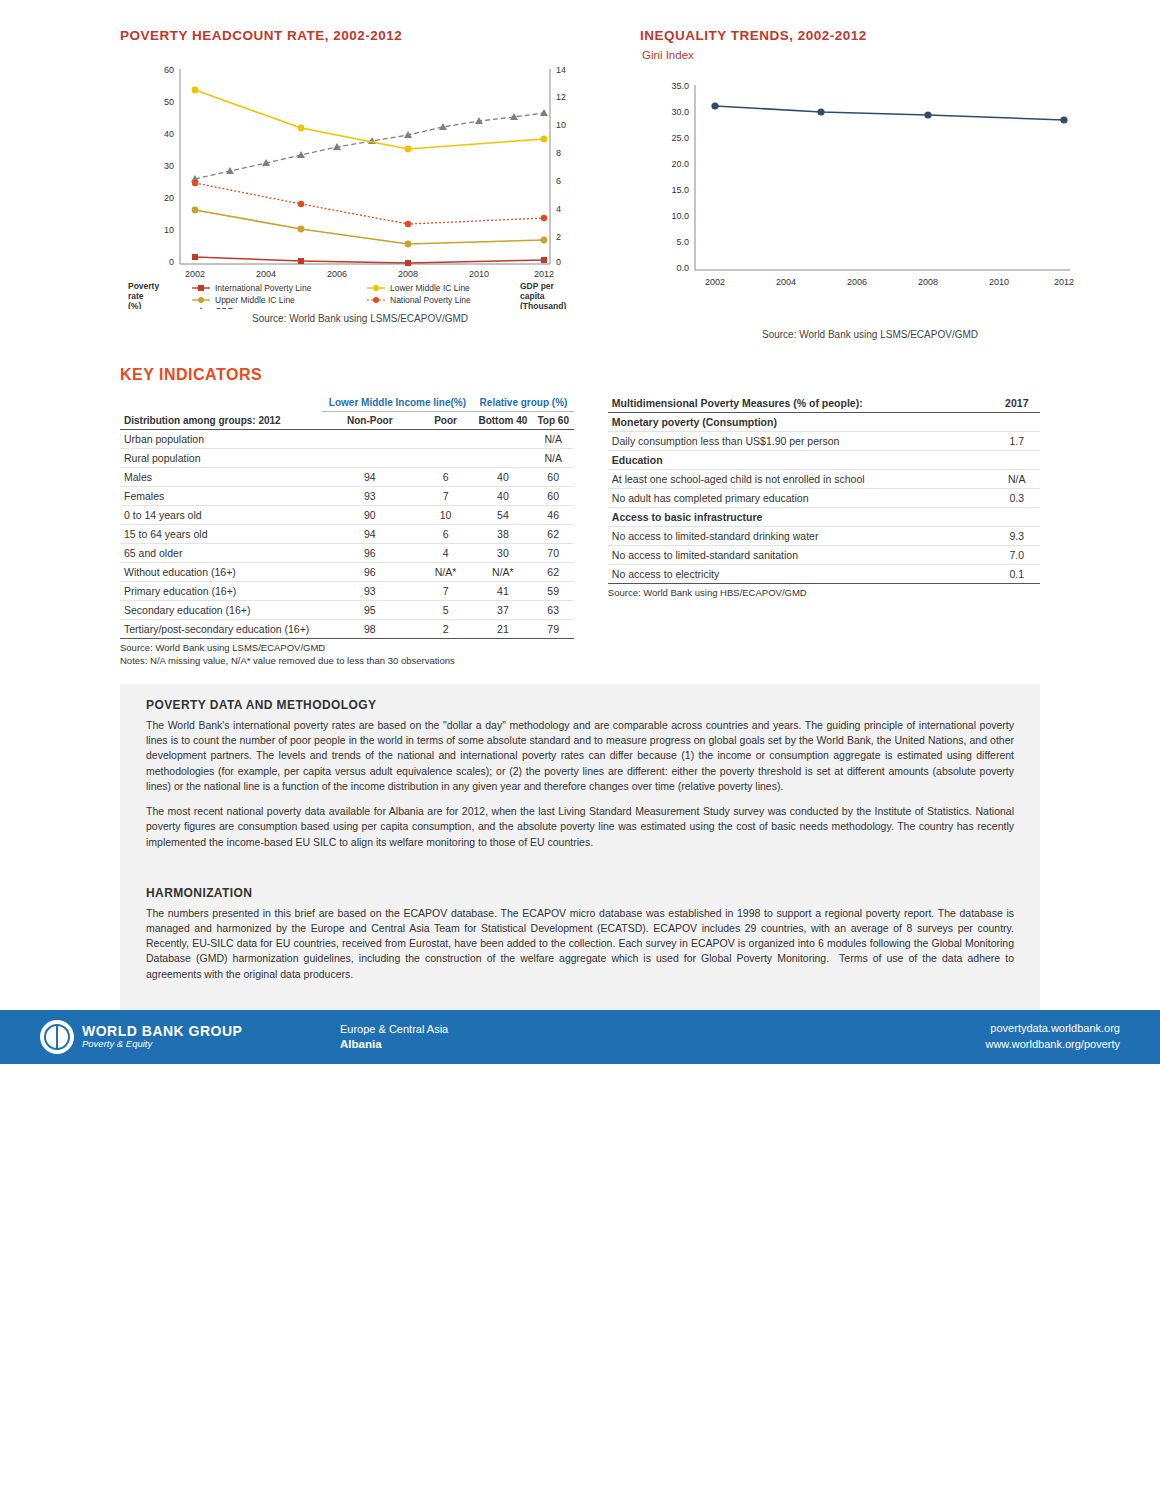Poverty Headcount Rate, 2002-2012
60 50 40 30 20 10 0 14 12 10 8 6 4 2 0 2002 2004 2006 2008 2010 2012 Poverty rate (%) International Poverty Line Upper Middle IC Line GDP Lower Middle IC Line National Poverty Line GDP per capita (Thousand)
Source: World Bank using LSMS/ECAPOV/GMD
Inequality Trends, 2002-2012
Gini Index
35.0 30.0 25.0 20.0 15.0 10.0 5.0 0.0 2002 2004 2006 2008 2010 2012
Source: World Bank using LSMS/ECAPOV/GMD
KEY INDICATORS
| | Lower Middle Income line(%) | Relative group (%) |
| --- | --- | --- |
| Distribution among groups: 2012 | Non-Poor | Poor | Bottom 40 | Top 60 |
| Urban population | | | | N/A |
| Rural population | | | | N/A |
| Males | 94 | 6 | 40 | 60 |
| Females | 93 | 7 | 40 | 60 |
| 0 to 14 years old | 90 | 10 | 54 | 46 |
| 15 to 64 years old | 94 | 6 | 38 | 62 |
| 65 and older | 96 | 4 | 30 | 70 |
| Without education (16+) | 96 | N/A* | N/A* | 62 |
| Primary education (16+) | 93 | 7 | 41 | 59 |
| Secondary education (16+) | 95 | 5 | 37 | 63 |
| Tertiary/post-secondary education (16+) | 98 | 2 | 21 | 79 |
Source: World Bank using LSMS/ECAPOV/GMD
Notes: N/A missing value, N/A* value removed due to less than 30 observations
| Multidimensional Poverty Measures (% of people): | 2017 |
| --- | --- |
| Monetary poverty (Consumption) | |
| Daily consumption less than US$1.90 per person | 1.7 |
| Education | |
| At least one school-aged child is not enrolled in school | N/A |
| No adult has completed primary education | 0.3 |
| Access to basic infrastructure | |
| No access to limited-standard drinking water | 9.3 |
| No access to limited-standard sanitation | 7.0 |
| No access to electricity | 0.1 |
Source: World Bank using HBS/ECAPOV/GMD
POVERTY DATA AND METHODOLOGY
The World Bank's international poverty rates are based on the "dollar a day" methodology and are comparable across countries and years. The guiding principle of international poverty lines is to count the number of poor people in the world in terms of some absolute standard and to measure progress on global goals set by the World Bank, the United Nations, and other development partners. The levels and trends of the national and international poverty rates can differ because (1) the income or consumption aggregate is estimated using different methodologies (for example, per capita versus adult equivalence scales); or (2) the poverty lines are different: either the poverty threshold is set at different amounts (absolute poverty lines) or the national line is a function of the income distribution in any given year and therefore changes over time (relative poverty lines).
The most recent national poverty data available for Albania are for 2012, when the last Living Standard Measurement Study survey was conducted by the Institute of Statistics. National poverty figures are consumption based using per capita consumption, and the absolute poverty line was estimated using the cost of basic needs methodology. The country has recently implemented the income-based EU SILC to align its welfare monitoring to those of EU countries.
HARMONIZATION
The numbers presented in this brief are based on the ECAPOV database. The ECAPOV micro database was established in 1998 to support a regional poverty report. The database is managed and harmonized by the Europe and Central Asia Team for Statistical Development (ECATSD). ECAPOV includes 29 countries, with an average of 8 surveys per country. Recently, EU-SILC data for EU countries, received from Eurostat, have been added to the collection. Each survey in ECAPOV is organized into 6 modules following the Global Monitoring Database (GMD) harmonization guidelines, including the construction of the welfare aggregate which is used for Global Poverty Monitoring. Terms of use of the data adhere to agreements with the original data producers.
WORLD BANK GROUP
Poverty & Equity
Europe & Central Asia
Albania
povertydata.worldbank.org
www.worldbank.org/poverty